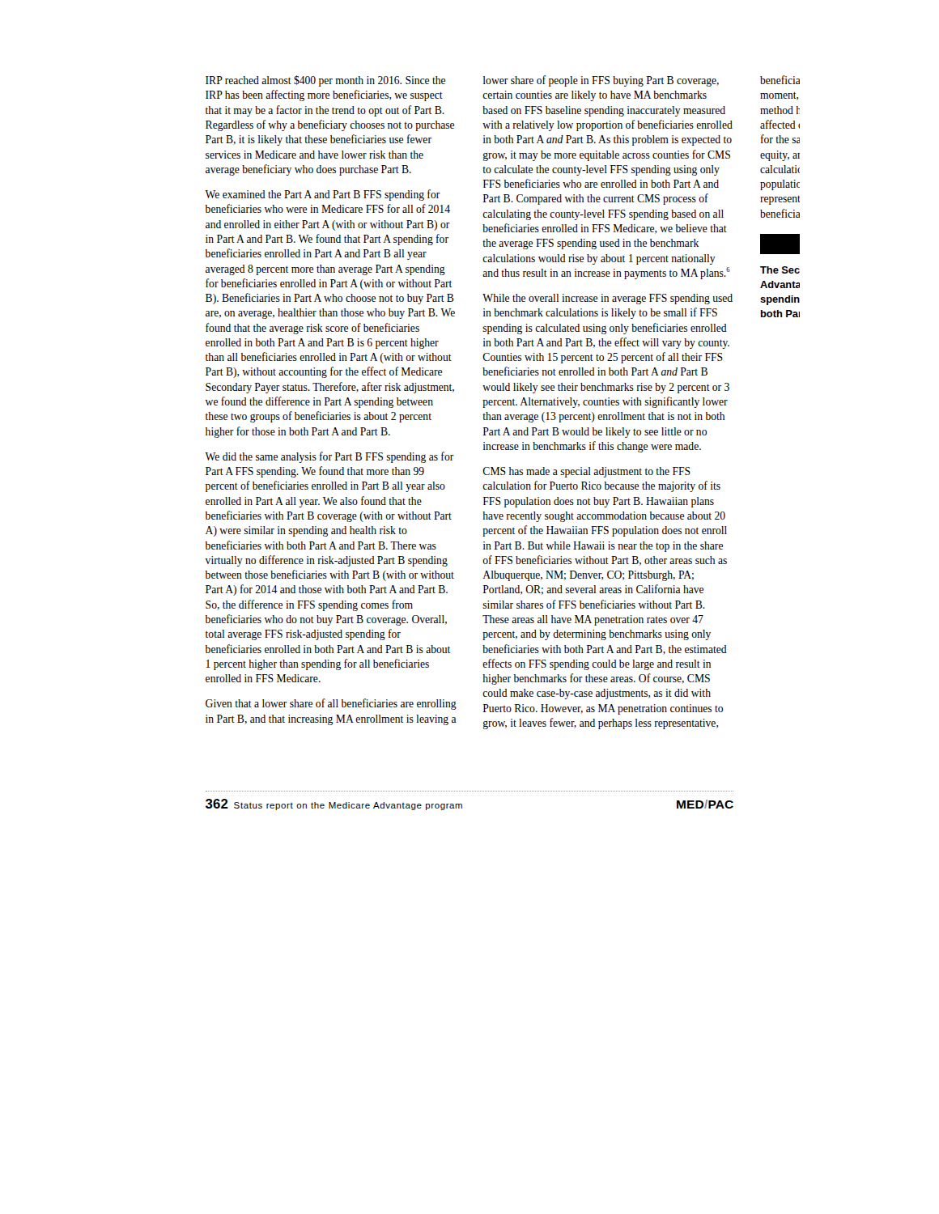IRP reached almost $400 per month in 2016. Since the IRP has been affecting more beneficiaries, we suspect that it may be a factor in the trend to opt out of Part B. Regardless of why a beneficiary chooses not to purchase Part B, it is likely that these beneficiaries use fewer services in Medicare and have lower risk than the average beneficiary who does purchase Part B.
We examined the Part A and Part B FFS spending for beneficiaries who were in Medicare FFS for all of 2014 and enrolled in either Part A (with or without Part B) or in Part A and Part B. We found that Part A spending for beneficiaries enrolled in Part A and Part B all year averaged 8 percent more than average Part A spending for beneficiaries enrolled in Part A (with or without Part B). Beneficiaries in Part A who choose not to buy Part B are, on average, healthier than those who buy Part B. We found that the average risk score of beneficiaries enrolled in both Part A and Part B is 6 percent higher than all beneficiaries enrolled in Part A (with or without Part B), without accounting for the effect of Medicare Secondary Payer status. Therefore, after risk adjustment, we found the difference in Part A spending between these two groups of beneficiaries is about 2 percent higher for those in both Part A and Part B.
We did the same analysis for Part B FFS spending as for Part A FFS spending. We found that more than 99 percent of beneficiaries enrolled in Part B all year also enrolled in Part A all year. We also found that the beneficiaries with Part B coverage (with or without Part A) were similar in spending and health risk to beneficiaries with both Part A and Part B. There was virtually no difference in risk-adjusted Part B spending between those beneficiaries with Part B (with or without Part A) for 2014 and those with both Part A and Part B. So, the difference in FFS spending comes from beneficiaries who do not buy Part B coverage. Overall, total average FFS risk-adjusted spending for beneficiaries enrolled in both Part A and Part B is about 1 percent higher than spending for all beneficiaries enrolled in FFS Medicare.
Given that a lower share of all beneficiaries are enrolling in Part B, and that increasing MA enrollment is leaving a lower share of people in FFS buying Part B coverage, certain counties are likely to have MA benchmarks based on FFS baseline spending inaccurately measured with a relatively low proportion of beneficiaries enrolled in both Part A and Part B. As this problem is expected to grow, it may be more equitable across counties for CMS to calculate the county-level FFS spending using only FFS beneficiaries who are enrolled in both Part A and Part B. Compared with the current CMS process of calculating the county-level FFS spending based on all beneficiaries enrolled in FFS Medicare, we believe that the average FFS spending used in the benchmark calculations would rise by about 1 percent nationally and thus result in an increase in payments to MA plans.6
While the overall increase in average FFS spending used in benchmark calculations is likely to be small if FFS spending is calculated using only beneficiaries enrolled in both Part A and Part B, the effect will vary by county. Counties with 15 percent to 25 percent of all their FFS beneficiaries not enrolled in both Part A and Part B would likely see their benchmarks rise by 2 percent or 3 percent. Alternatively, counties with significantly lower than average (13 percent) enrollment that is not in both Part A and Part B would be likely to see little or no increase in benchmarks if this change were made.
CMS has made a special adjustment to the FFS calculation for Puerto Rico because the majority of its FFS population does not buy Part B. Hawaiian plans have recently sought accommodation because about 20 percent of the Hawaiian FFS population does not enroll in Part B. But while Hawaii is near the top in the share of FFS beneficiaries without Part B, other areas such as Albuquerque, NM; Denver, CO; Pittsburgh, PA; Portland, OR; and several areas in California have similar shares of FFS beneficiaries without Part B. These areas all have MA penetration rates over 47 percent, and by determining benchmarks using only beneficiaries with both Part A and Part B, the estimated effects on FFS spending could be large and result in higher benchmarks for these areas. Of course, CMS could make case-by-case adjustments, as it did with Puerto Rico. However, as MA penetration continues to grow, it leaves fewer, and perhaps less representative, beneficiaries on which to calculate FFS spending. At the moment, we do not have evidence that the calculation method has caused harm to the MA program in the affected counties, in terms of plan access or quality, but for the sake of maintaining accuracy and intercounty equity, and avoiding future problems, the FFS calculation should be corrected to ensure that the population used to calculate FFS spending is representative of the expected spending for MA beneficiaries.
RECOMMENDATION 13
The Secretary should calculate Medicare Advantage benchmarks using fee-for-service spending data only for beneficiaries enrolled in both Part A and Part B.
362 Status report on the Medicare Advantage program
MED/PAC